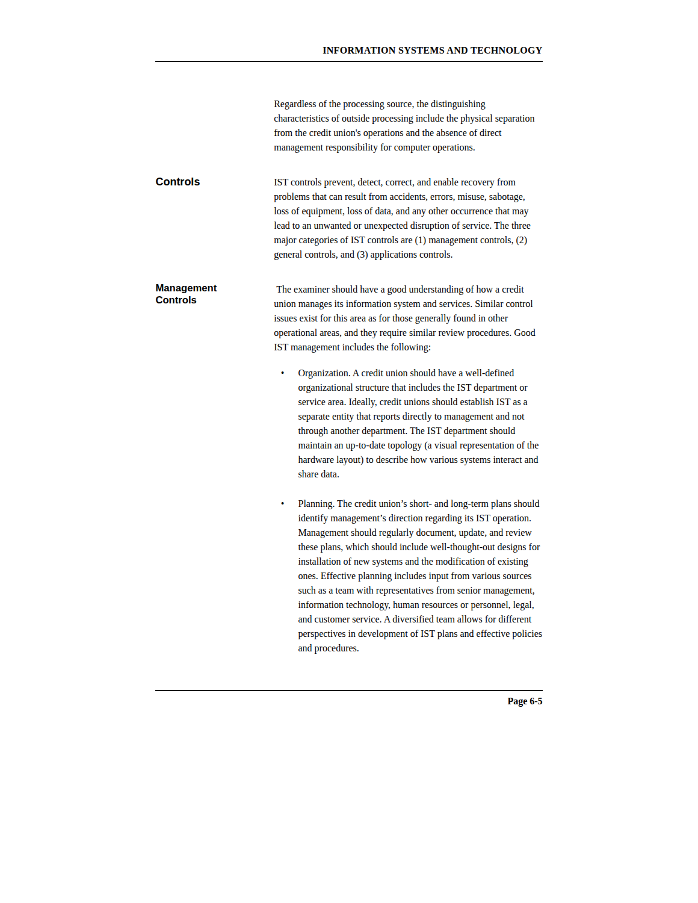INFORMATION SYSTEMS AND TECHNOLOGY
Regardless of the processing source, the distinguishing characteristics of outside processing include the physical separation from the credit union's operations and the absence of direct management responsibility for computer operations.
Controls
IST controls prevent, detect, correct, and enable recovery from problems that can result from accidents, errors, misuse, sabotage, loss of equipment, loss of data, and any other occurrence that may lead to an unwanted or unexpected disruption of service. The three major categories of IST controls are (1) management controls, (2) general controls, and (3) applications controls.
Management
Controls
The examiner should have a good understanding of how a credit union manages its information system and services. Similar control issues exist for this area as for those generally found in other operational areas, and they require similar review procedures. Good IST management includes the following:
Organization. A credit union should have a well-defined organizational structure that includes the IST department or service area. Ideally, credit unions should establish IST as a separate entity that reports directly to management and not through another department. The IST department should maintain an up-to-date topology (a visual representation of the hardware layout) to describe how various systems interact and share data.
Planning. The credit union’s short- and long-term plans should identify management’s direction regarding its IST operation. Management should regularly document, update, and review these plans, which should include well-thought-out designs for installation of new systems and the modification of existing ones. Effective planning includes input from various sources such as a team with representatives from senior management, information technology, human resources or personnel, legal, and customer service. A diversified team allows for different perspectives in development of IST plans and effective policies and procedures.
Page 6-5